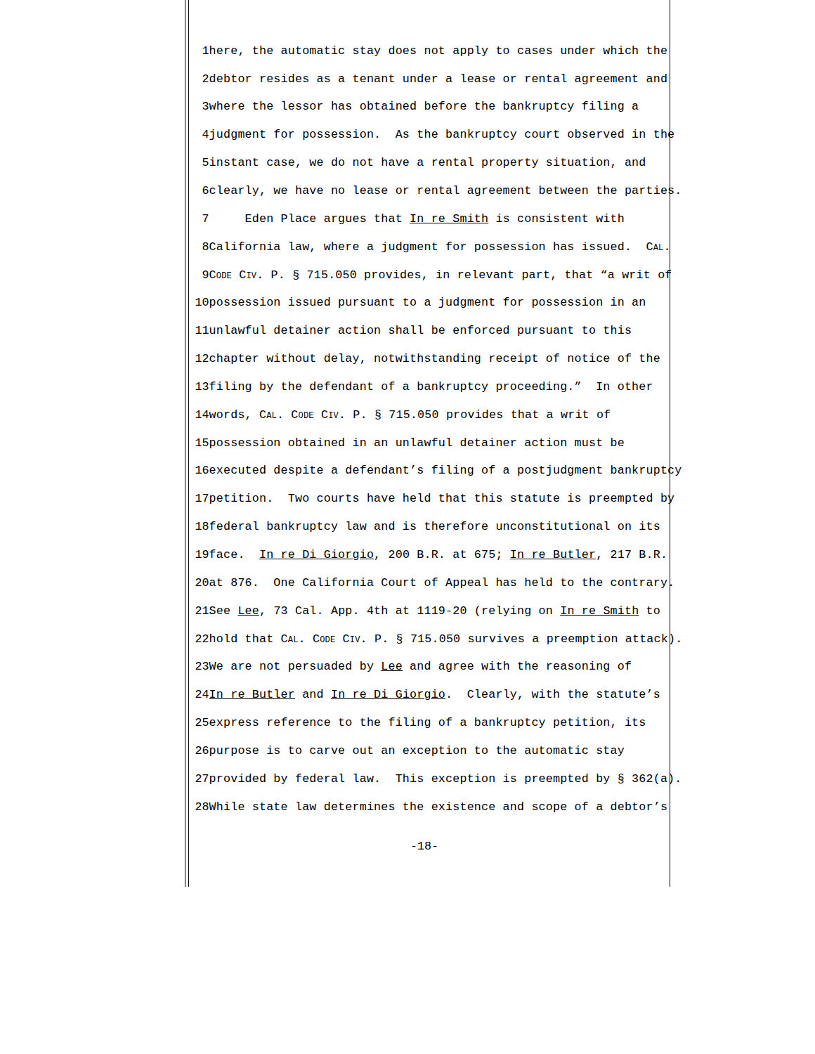| 1 | here, the automatic stay does not apply to cases under which the |
| 2 | debtor resides as a tenant under a lease or rental agreement and |
| 3 | where the lessor has obtained before the bankruptcy filing a |
| 4 | judgment for possession. As the bankruptcy court observed in the |
| 5 | instant case, we do not have a rental property situation, and |
| 6 | clearly, we have no lease or rental agreement between the parties. |
| 7 | Eden Place argues that In re Smith is consistent with |
| 8 | California law, where a judgment for possession has issued. Cal. |
| 9 | Code Civ. P. § 715.050 provides, in relevant part, that “a writ of |
| 10 | possession issued pursuant to a judgment for possession in an |
| 11 | unlawful detainer action shall be enforced pursuant to this |
| 12 | chapter without delay, notwithstanding receipt of notice of the |
| 13 | filing by the defendant of a bankruptcy proceeding.” In other |
| 14 | words, Cal. Code Civ. P. § 715.050 provides that a writ of |
| 15 | possession obtained in an unlawful detainer action must be |
| 16 | executed despite a defendant’s filing of a postjudgment bankruptcy |
| 17 | petition. Two courts have held that this statute is preempted by |
| 18 | federal bankruptcy law and is therefore unconstitutional on its |
| 19 | face. In re Di Giorgio , 200 B.R. at 675; In re Butler , 217 B.R. |
| 20 | at 876. One California Court of Appeal has held to the contrary. |
| 21 | See Lee , 73 Cal. App. 4th at 1119-20 (relying on In re Smith to |
| 22 | hold that Cal. Code Civ. P. § 715.050 survives a preemption attack). |
| 23 | We are not persuaded by Lee and agree with the reasoning of |
| 24 | In re Butler and In re Di Giorgio . Clearly, with the statute’s |
| 25 | express reference to the filing of a bankruptcy petition, its |
| 26 | purpose is to carve out an exception to the automatic stay |
| 27 | provided by federal law. This exception is preempted by § 362(a). |
| 28 | While state law determines the existence and scope of a debtor’s |
-18-